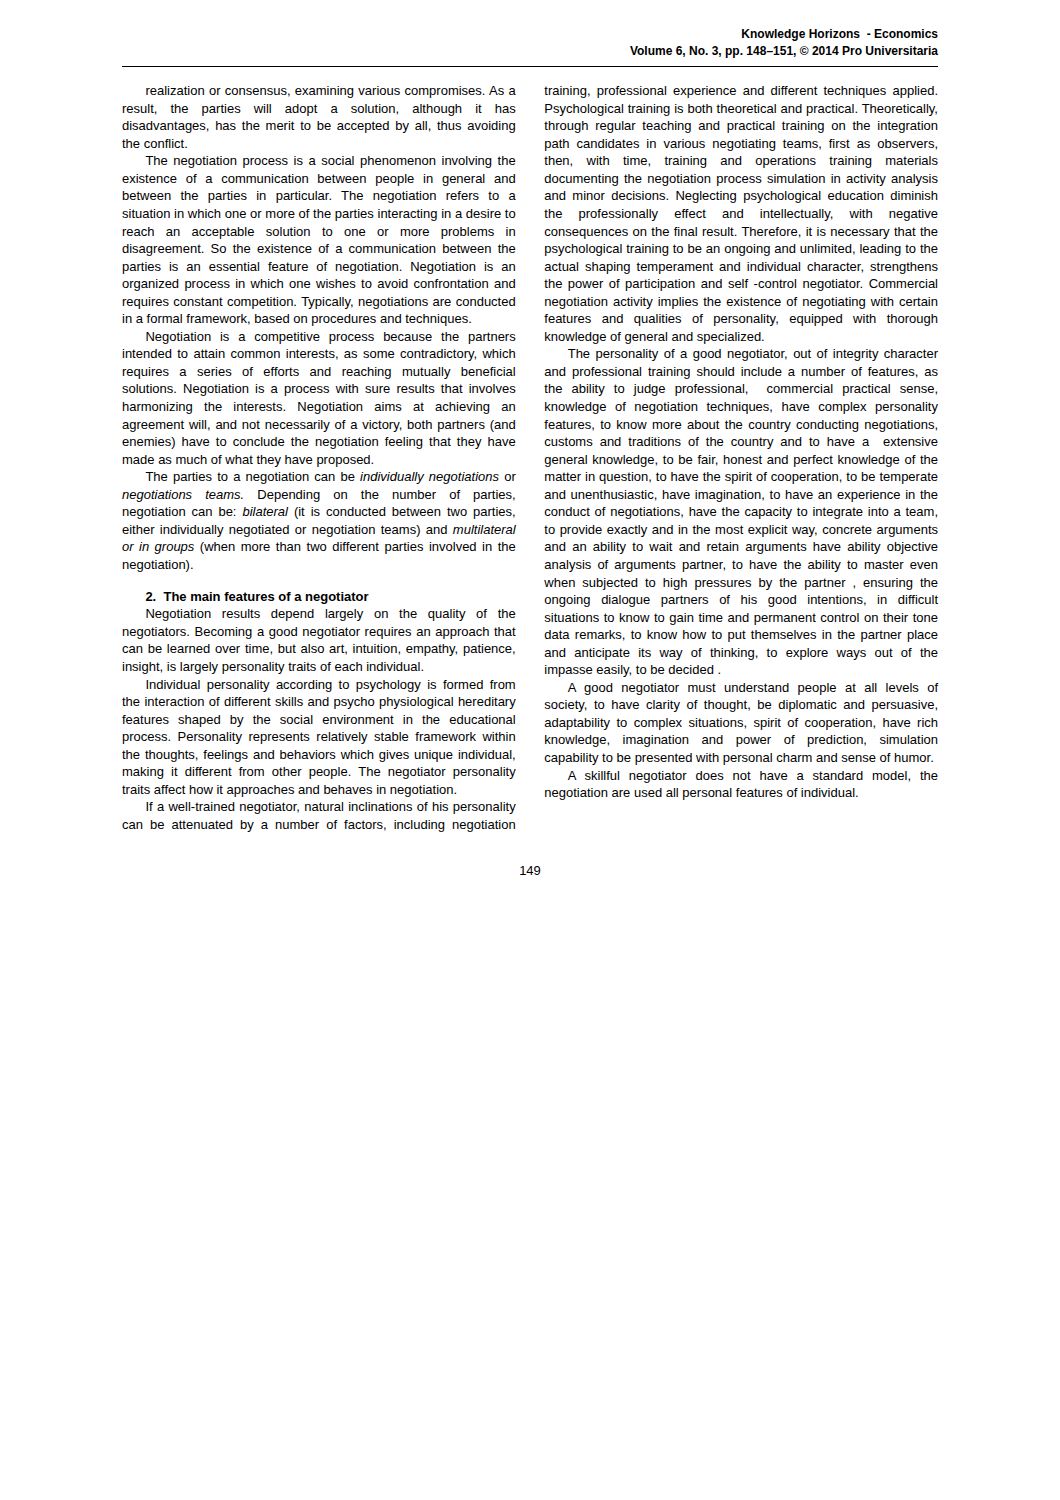Knowledge Horizons - Economics
Volume 6, No. 3, pp. 148–151, © 2014 Pro Universitaria
realization or consensus, examining various compromises. As a result, the parties will adopt a solution, although it has disadvantages, has the merit to be accepted by all, thus avoiding the conflict.
The negotiation process is a social phenomenon involving the existence of a communication between people in general and between the parties in particular. The negotiation refers to a situation in which one or more of the parties interacting in a desire to reach an acceptable solution to one or more problems in disagreement. So the existence of a communication between the parties is an essential feature of negotiation. Negotiation is an organized process in which one wishes to avoid confrontation and requires constant competition. Typically, negotiations are conducted in a formal framework, based on procedures and techniques.
Negotiation is a competitive process because the partners intended to attain common interests, as some contradictory, which requires a series of efforts and reaching mutually beneficial solutions. Negotiation is a process with sure results that involves harmonizing the interests. Negotiation aims at achieving an agreement will, and not necessarily of a victory, both partners (and enemies) have to conclude the negotiation feeling that they have made as much of what they have proposed.
The parties to a negotiation can be individually negotiations or negotiations teams. Depending on the number of parties, negotiation can be: bilateral (it is conducted between two parties, either individually negotiated or negotiation teams) and multilateral or in groups (when more than two different parties involved in the negotiation).
2. The main features of a negotiator
Negotiation results depend largely on the quality of the negotiators. Becoming a good negotiator requires an approach that can be learned over time, but also art, intuition, empathy, patience, insight, is largely personality traits of each individual.
Individual personality according to psychology is formed from the interaction of different skills and psycho physiological hereditary features shaped by the social environment in the educational process. Personality represents relatively stable framework within the thoughts, feelings and behaviors which gives unique individual, making it different from other people. The negotiator personality traits affect how it approaches and behaves in negotiation.
If a well-trained negotiator, natural inclinations of his personality can be attenuated by a number of factors, including negotiation training, professional experience and different techniques applied. Psychological training is both theoretical and practical. Theoretically, through regular teaching and practical training on the integration path candidates in various negotiating teams, first as observers, then, with time, training and operations training materials documenting the negotiation process simulation in activity analysis and minor decisions. Neglecting psychological education diminish the professionally effect and intellectually, with negative consequences on the final result. Therefore, it is necessary that the psychological training to be an ongoing and unlimited, leading to the actual shaping temperament and individual character, strengthens the power of participation and self -control negotiator. Commercial negotiation activity implies the existence of negotiating with certain features and qualities of personality, equipped with thorough knowledge of general and specialized.
The personality of a good negotiator, out of integrity character and professional training should include a number of features, as the ability to judge professional, commercial practical sense, knowledge of negotiation techniques, have complex personality features, to know more about the country conducting negotiations, customs and traditions of the country and to have a extensive general knowledge, to be fair, honest and perfect knowledge of the matter in question, to have the spirit of cooperation, to be temperate and unenthusiastic, have imagination, to have an experience in the conduct of negotiations, have the capacity to integrate into a team, to provide exactly and in the most explicit way, concrete arguments and an ability to wait and retain arguments have ability objective analysis of arguments partner, to have the ability to master even when subjected to high pressures by the partner , ensuring the ongoing dialogue partners of his good intentions, in difficult situations to know to gain time and permanent control on their tone data remarks, to know how to put themselves in the partner place and anticipate its way of thinking, to explore ways out of the impasse easily, to be decided .
A good negotiator must understand people at all levels of society, to have clarity of thought, be diplomatic and persuasive, adaptability to complex situations, spirit of cooperation, have rich knowledge, imagination and power of prediction, simulation capability to be presented with personal charm and sense of humor.
A skillful negotiator does not have a standard model, the negotiation are used all personal features of individual.
149